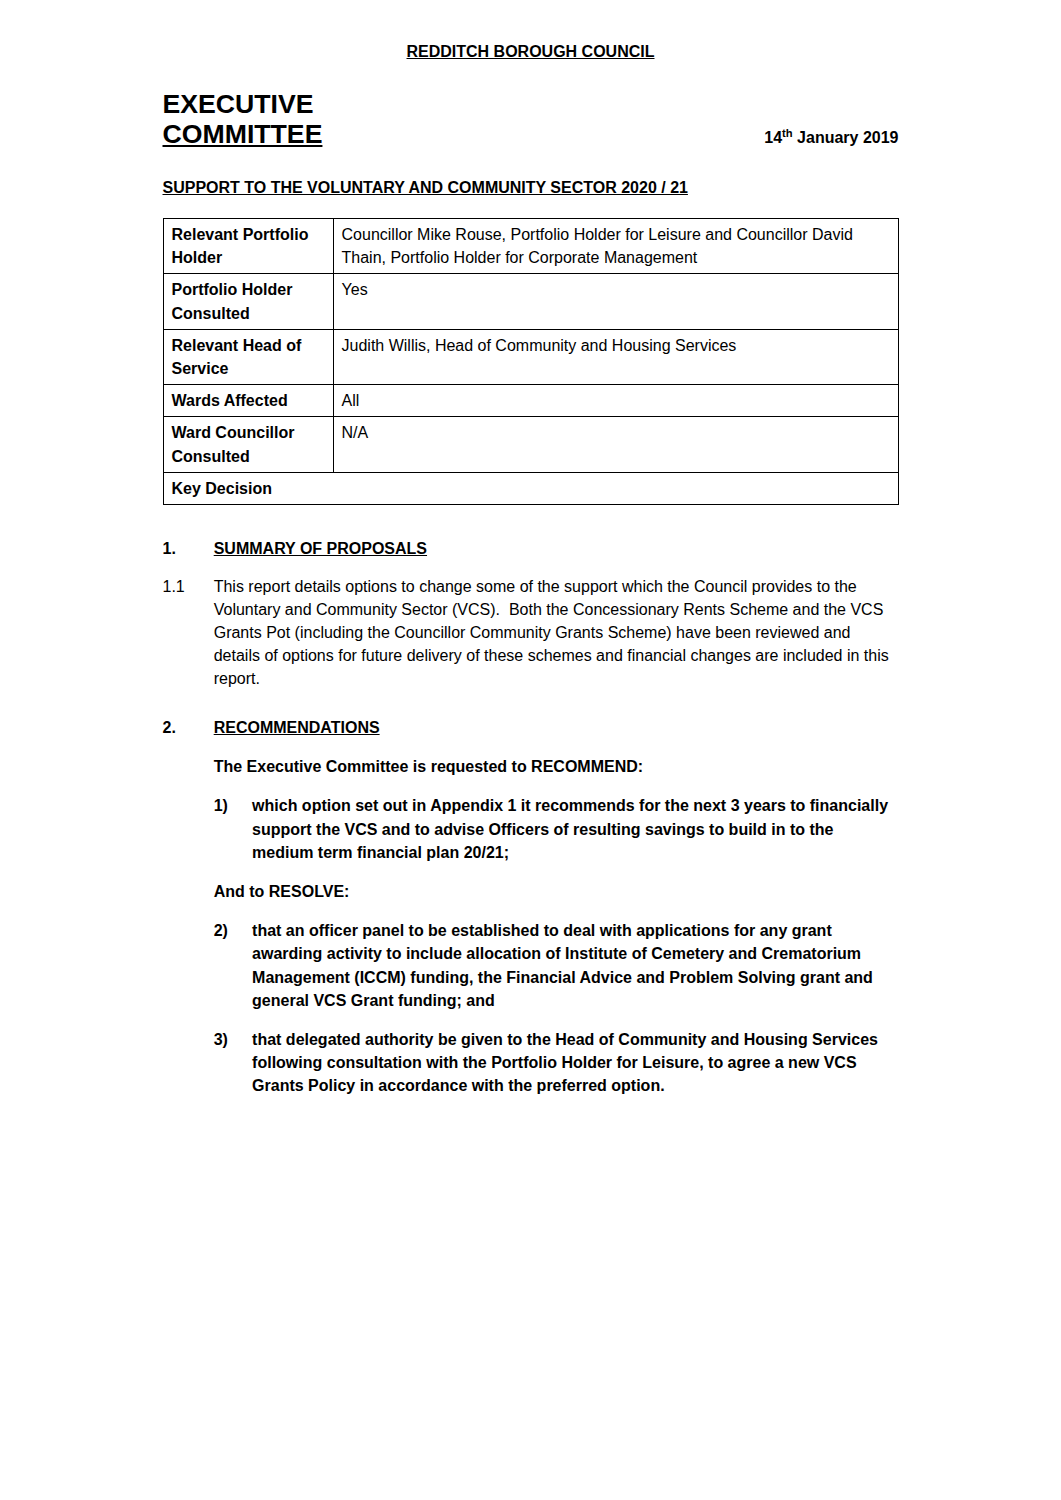REDDITCH BOROUGH COUNCIL
EXECUTIVE
COMMITTEE
14th January 2019
SUPPORT TO THE VOLUNTARY AND COMMUNITY SECTOR 2020 / 21
| Relevant Portfolio Holder | Councillor Mike Rouse, Portfolio Holder for Leisure and Councillor David Thain, Portfolio Holder for Corporate Management |
| Portfolio Holder Consulted | Yes |
| Relevant Head of Service | Judith Willis, Head of Community and Housing Services |
| Wards Affected | All |
| Ward Councillor Consulted | N/A |
| Key Decision |
1. SUMMARY OF PROPOSALS
1.1 This report details options to change some of the support which the Council provides to the Voluntary and Community Sector (VCS). Both the Concessionary Rents Scheme and the VCS Grants Pot (including the Councillor Community Grants Scheme) have been reviewed and details of options for future delivery of these schemes and financial changes are included in this report.
2. RECOMMENDATIONS
The Executive Committee is requested to RECOMMEND:
which option set out in Appendix 1 it recommends for the next 3 years to financially support the VCS and to advise Officers of resulting savings to build in to the medium term financial plan 20/21;
And to RESOLVE:
that an officer panel to be established to deal with applications for any grant awarding activity to include allocation of Institute of Cemetery and Crematorium Management (ICCM) funding, the Financial Advice and Problem Solving grant and general VCS Grant funding; and
that delegated authority be given to the Head of Community and Housing Services following consultation with the Portfolio Holder for Leisure, to agree a new VCS Grants Policy in accordance with the preferred option.